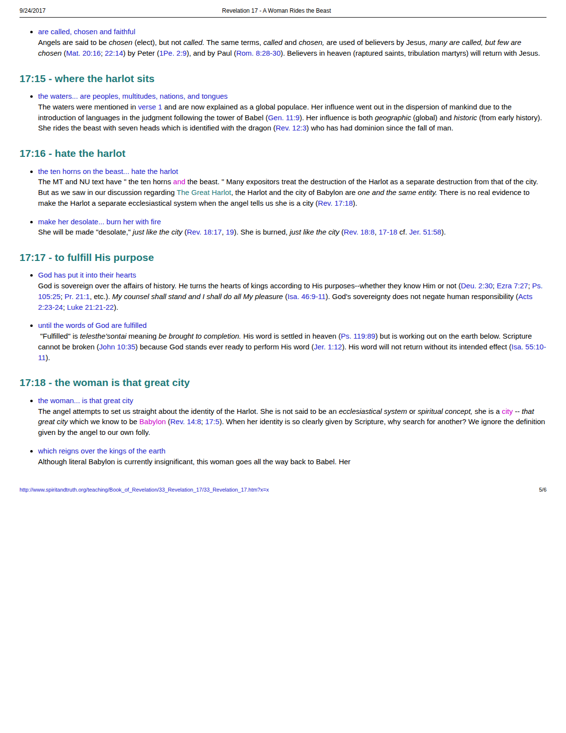9/24/2017
Revelation 17 - A Woman Rides the Beast
are called, chosen and faithful Angels are said to be chosen (elect), but not called. The same terms, called and chosen, are used of believers by Jesus, many are called, but few are chosen (Mat. 20:16; 22:14) by Peter (1Pe. 2:9), and by Paul (Rom. 8:28-30). Believers in heaven (raptured saints, tribulation martyrs) will return with Jesus.
17:15 - where the harlot sits
the waters... are peoples, multitudes, nations, and tongues The waters were mentioned in verse 1 and are now explained as a global populace. Her influence went out in the dispersion of mankind due to the introduction of languages in the judgment following the tower of Babel (Gen. 11:9). Her influence is both geographic (global) and historic (from early history). She rides the beast with seven heads which is identified with the dragon (Rev. 12:3) who has had dominion since the fall of man.
17:16 - hate the harlot
the ten horns on the beast... hate the harlot The MT and NU text have " the ten horns and the beast. " Many expositors treat the destruction of the Harlot as a separate destruction from that of the city. But as we saw in our discussion regarding The Great Harlot, the Harlot and the city of Babylon are one and the same entity. There is no real evidence to make the Harlot a separate ecclesiastical system when the angel tells us she is a city (Rev. 17:18).
make her desolate... burn her with fire She will be made "desolate," just like the city (Rev. 18:17, 19). She is burned, just like the city (Rev. 18:8, 17-18 cf. Jer. 51:58).
17:17 - to fulfill His purpose
God has put it into their hearts God is sovereign over the affairs of history. He turns the hearts of kings according to His purposes--whether they know Him or not (Deu. 2:30; Ezra 7:27; Ps. 105:25; Pr. 21:1, etc.). My counsel shall stand and I shall do all My pleasure (Isa. 46:9-11). God's sovereignty does not negate human responsibility (Acts 2:23-24; Luke 21:21-22).
until the words of God are fulfilled "Fulfilled" is telesthe'sontai meaning be brought to completion. His word is settled in heaven (Ps. 119:89) but is working out on the earth below. Scripture cannot be broken (John 10:35) because God stands ever ready to perform His word (Jer. 1:12). His word will not return without its intended effect (Isa. 55:10-11).
17:18 - the woman is that great city
the woman... is that great city The angel attempts to set us straight about the identity of the Harlot. She is not said to be an ecclesiastical system or spiritual concept, she is a city -- that great city which we know to be Babylon (Rev. 14:8; 17:5). When her identity is so clearly given by Scripture, why search for another? We ignore the definition given by the angel to our own folly.
which reigns over the kings of the earth Although literal Babylon is currently insignificant, this woman goes all the way back to Babel. Her
http://www.spiritandtruth.org/teaching/Book_of_Revelation/33_Revelation_17/33_Revelation_17.htm?x=x
5/6